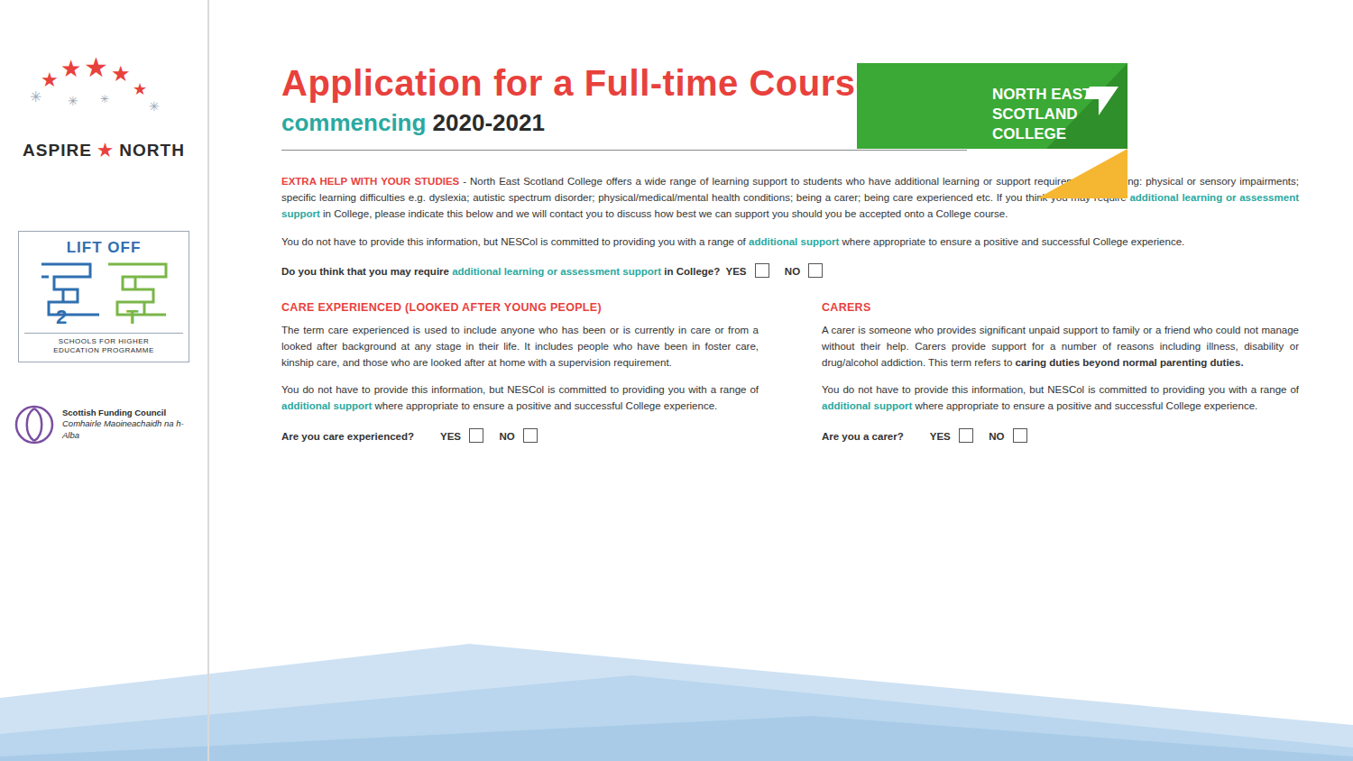✳ ★ ★ ★ ★ ★ ✳ ✳ ✳
ASPIRE ★ NORTH
LIFT OFF
2 T
SCHOOLS FOR HIGHER
EDUCATION PROGRAMME
Scottish Funding Council
Comhairle Maoineachaidh na h-Alba
NORTH EAST SCOTLAND COLLEGE
Application for a Full-time Course
commencing 2020-2021
EXTRA HELP WITH YOUR STUDIES - North East Scotland College offers a wide range of learning support to students who have additional learning or support requirements including: physical or sensory impairments; specific learning difficulties e.g. dyslexia; autistic spectrum disorder; physical/medical/mental health conditions; being a carer; being care experienced etc. If you think you may require additional learning or assessment support in College, please indicate this below and we will contact you to discuss how best we can support you should you be accepted onto a College course.
You do not have to provide this information, but NESCol is committed to providing you with a range of additional support where appropriate to ensure a positive and successful College experience.
Do you think that you may require additional learning or assessment support in College? YES NO
CARE EXPERIENCED (LOOKED AFTER YOUNG PEOPLE)
The term care experienced is used to include anyone who has been or is currently in care or from a looked after background at any stage in their life. It includes people who have been in foster care, kinship care, and those who are looked after at home with a supervision requirement.
You do not have to provide this information, but NESCol is committed to providing you with a range of additional support where appropriate to ensure a positive and successful College experience.
Are you care experienced? YES NO
CARERS
A carer is someone who provides significant unpaid support to family or a friend who could not manage without their help. Carers provide support for a number of reasons including illness, disability or drug/alcohol addiction. This term refers to caring duties beyond normal parenting duties.
You do not have to provide this information, but NESCol is committed to providing you with a range of additional support where appropriate to ensure a positive and successful College experience.
Are you a carer? YES NO